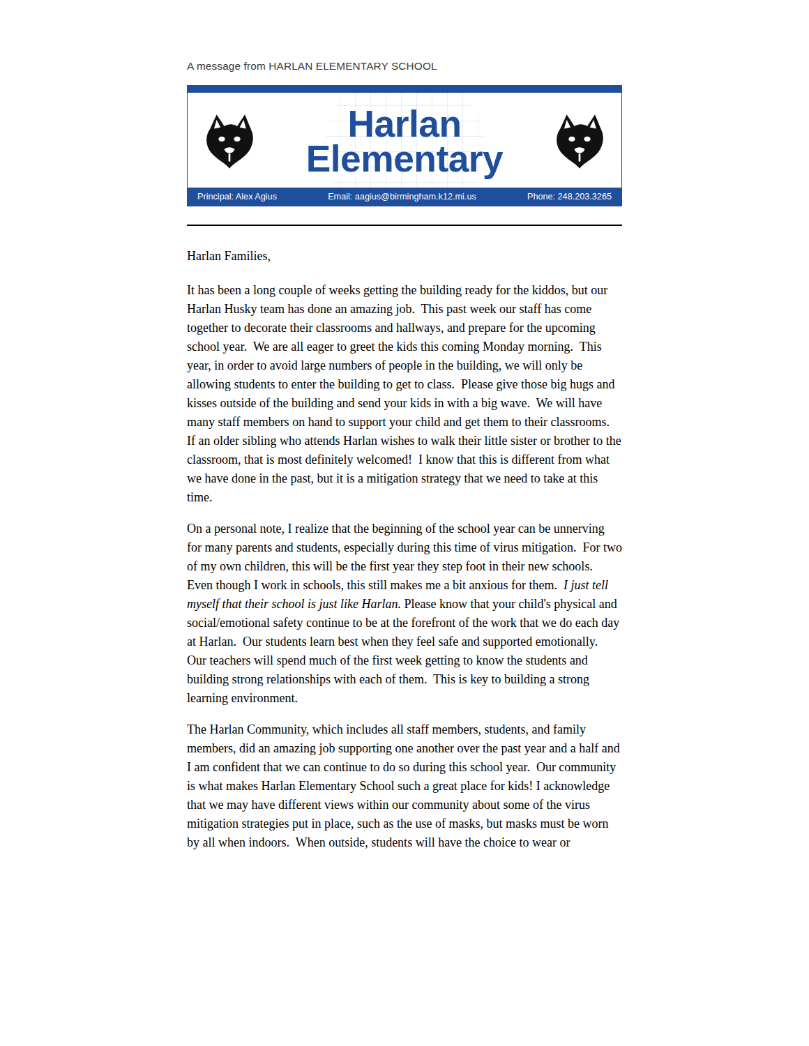A message from HARLAN ELEMENTARY SCHOOL
Harlan
Elementary
Principal: Alex Agius Email: aagius@birmingham.k12.mi.us Phone: 248.203.3265
Harlan Families,
It has been a long couple of weeks getting the building ready for the kiddos, but our Harlan Husky team has done an amazing job. This past week our staff has come together to decorate their classrooms and hallways, and prepare for the upcoming school year. We are all eager to greet the kids this coming Monday morning. This year, in order to avoid large numbers of people in the building, we will only be allowing students to enter the building to get to class. Please give those big hugs and kisses outside of the building and send your kids in with a big wave. We will have many staff members on hand to support your child and get them to their classrooms. If an older sibling who attends Harlan wishes to walk their little sister or brother to the classroom, that is most definitely welcomed! I know that this is different from what we have done in the past, but it is a mitigation strategy that we need to take at this time.
On a personal note, I realize that the beginning of the school year can be unnerving for many parents and students, especially during this time of virus mitigation. For two of my own children, this will be the first year they step foot in their new schools. Even though I work in schools, this still makes me a bit anxious for them. I just tell myself that their school is just like Harlan. Please know that your child's physical and social/emotional safety continue to be at the forefront of the work that we do each day at Harlan. Our students learn best when they feel safe and supported emotionally. Our teachers will spend much of the first week getting to know the students and building strong relationships with each of them. This is key to building a strong learning environment.
The Harlan Community, which includes all staff members, students, and family members, did an amazing job supporting one another over the past year and a half and I am confident that we can continue to do so during this school year. Our community is what makes Harlan Elementary School such a great place for kids! I acknowledge that we may have different views within our community about some of the virus mitigation strategies put in place, such as the use of masks, but masks must be worn by all when indoors. When outside, students will have the choice to wear or